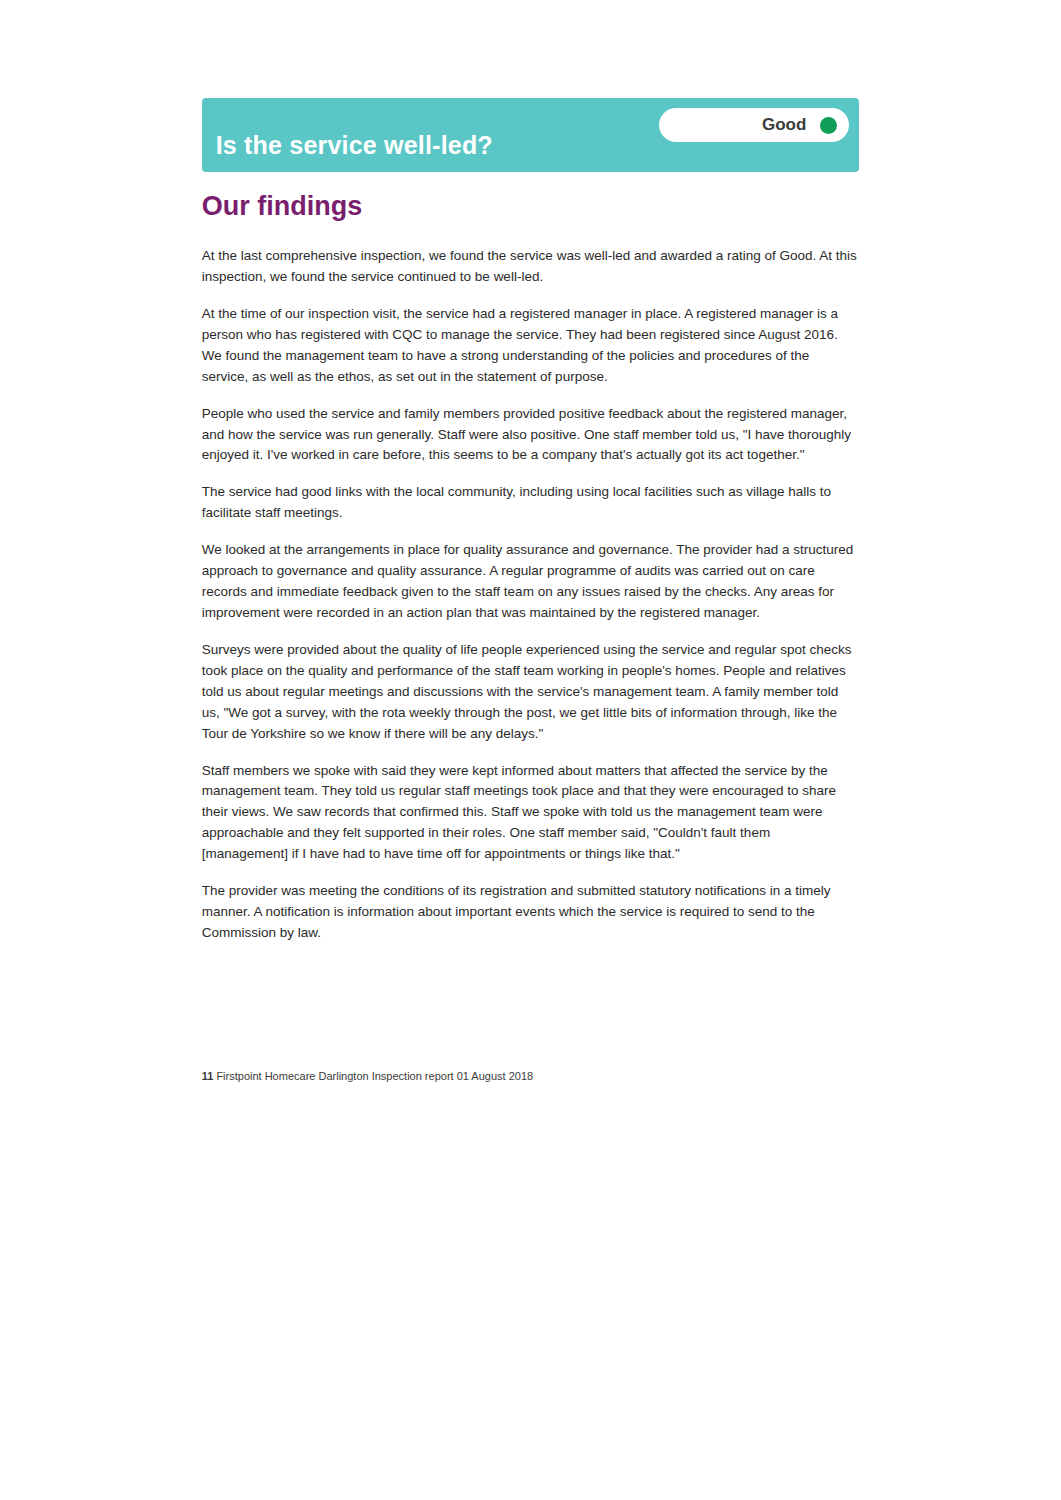Is the service well-led?
Good
Our findings
At the last comprehensive inspection, we found the service was well-led and awarded a rating of Good. At this inspection, we found the service continued to be well-led.
At the time of our inspection visit, the service had a registered manager in place. A registered manager is a person who has registered with CQC to manage the service. They had been registered since August 2016. We found the management team to have a strong understanding of the policies and procedures of the service, as well as the ethos, as set out in the statement of purpose.
People who used the service and family members provided positive feedback about the registered manager, and how the service was run generally. Staff were also positive. One staff member told us, "I have thoroughly enjoyed it. I've worked in care before, this seems to be a company that's actually got its act together."
The service had good links with the local community, including using local facilities such as village halls to facilitate staff meetings.
We looked at the arrangements in place for quality assurance and governance. The provider had a structured approach to governance and quality assurance. A regular programme of audits was carried out on care records and immediate feedback given to the staff team on any issues raised by the checks. Any areas for improvement were recorded in an action plan that was maintained by the registered manager.
Surveys were provided about the quality of life people experienced using the service and regular spot checks took place on the quality and performance of the staff team working in people's homes. People and relatives told us about regular meetings and discussions with the service's management team. A family member told us, "We got a survey, with the rota weekly through the post, we get little bits of information through, like the Tour de Yorkshire so we know if there will be any delays."
Staff members we spoke with said they were kept informed about matters that affected the service by the management team. They told us regular staff meetings took place and that they were encouraged to share their views. We saw records that confirmed this. Staff we spoke with told us the management team were approachable and they felt supported in their roles. One staff member said, "Couldn't fault them [management] if I have had to have time off for appointments or things like that."
The provider was meeting the conditions of its registration and submitted statutory notifications in a timely manner. A notification is information about important events which the service is required to send to the Commission by law.
11 Firstpoint Homecare Darlington Inspection report 01 August 2018